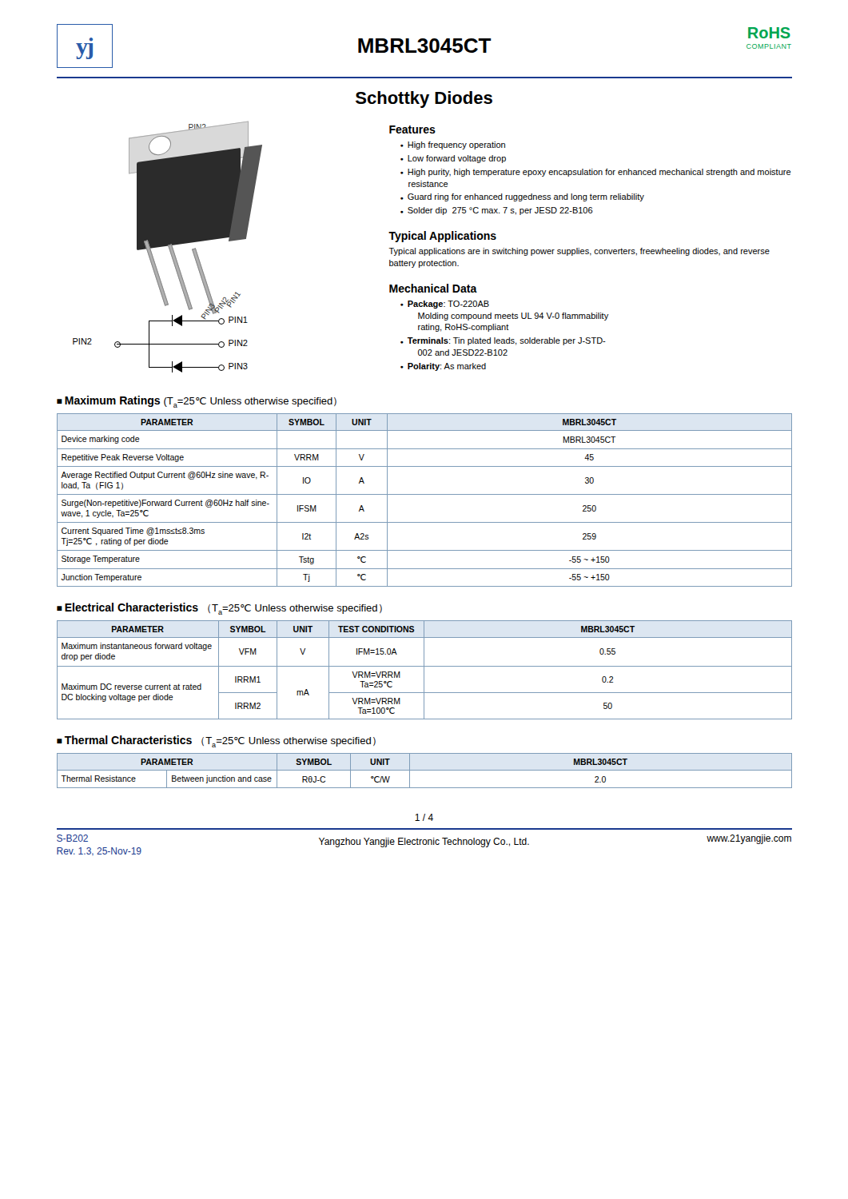yj
MBRL3045CT
RoHS
COMPLIANT
Schottky Diodes
PIN2
PIN1
PIN2
PIN3
PIN2
PIN1
PIN2
PIN3
Features
High frequency operation
Low forward voltage drop
High purity, high temperature epoxy encapsulation for enhanced mechanical strength and moisture resistance
Guard ring for enhanced ruggedness and long term reliability
Solder dip 275 °C max. 7 s, per JESD 22-B106
Typical Applications
Typical applications are in switching power supplies, converters, freewheeling diodes, and reverse battery protection.
Mechanical Data
Package: TO-220AB Molding compound meets UL 94 V-0 flammability rating, RoHS-compliant
Terminals: Tin plated leads, solderable per J-STD- 002 and JESD22-B102
Polarity: As marked
Maximum Ratings (Ta=25℃ Unless otherwise specified）
| PARAMETER | SYMBOL | UNIT | MBRL3045CT |
| --- | --- | --- | --- |
| Device marking code | | | MBRL3045CT |
| Repetitive Peak Reverse Voltage | VRRM | V | 45 |
| Average Rectified Output Current @60Hz sine wave, R-load, Ta（FIG 1） | IO | A | 30 |
| Surge(Non-repetitive)Forward Current @60Hz half sine-wave, 1 cycle, Ta=25℃ | IFSM | A | 250 |
| Current Squared Time @1ms≤t≤8.3ms Tj=25℃，rating of per diode | I2t | A2s | 259 |
| Storage Temperature | Tstg | ℃ | -55 ~ +150 |
| Junction Temperature | Tj | ℃ | -55 ~ +150 |
Electrical Characteristics （Ta=25℃ Unless otherwise specified）
| PARAMETER | SYMBOL | UNIT | TEST CONDITIONS | MBRL3045CT |
| --- | --- | --- | --- | --- |
| Maximum instantaneous forward voltage drop per diode | VFM | V | IFM=15.0A | 0.55 |
| Maximum DC reverse current at rated DC blocking voltage per diode | IRRM1 | mA | VRM=VRRM Ta=25℃ | 0.2 |
| IRRM2 | VRM=VRRM Ta=100℃ | 50 |
Thermal Characteristics （Ta=25℃ Unless otherwise specified）
| PARAMETER | SYMBOL | UNIT | MBRL3045CT |
| --- | --- | --- | --- |
| Thermal Resistance | Between junction and case | RθJ-C | ℃/W | 2.0 |
1 / 4
S-B202
Rev. 1.3, 25-Nov-19
Yangzhou Yangjie Electronic Technology Co., Ltd.
www.21yangjie.com